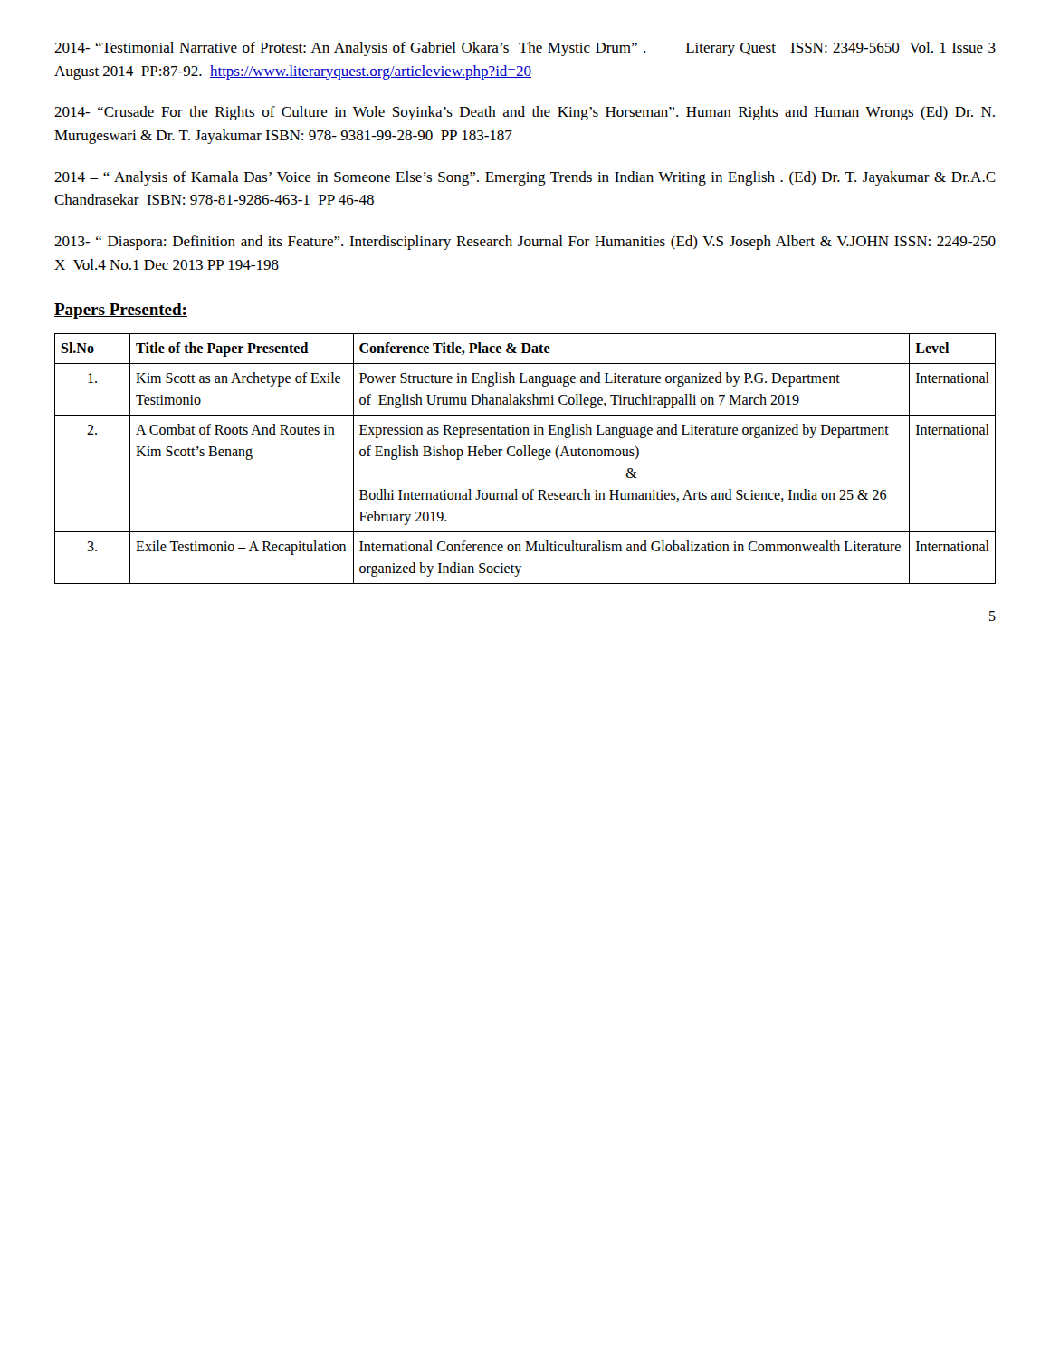2014- “Testimonial Narrative of Protest: An Analysis of Gabriel Okara’s The Mystic Drum” . Literary Quest ISSN: 2349-5650 Vol. 1 Issue 3 August 2014 PP:87-92. https://www.literaryquest.org/articleview.php?id=20
2014- “Crusade For the Rights of Culture in Wole Soyinka’s Death and the King’s Horseman”. Human Rights and Human Wrongs (Ed) Dr. N. Murugeswari & Dr. T. Jayakumar ISBN: 978- 9381-99-28-90 PP 183-187
2014 – “ Analysis of Kamala Das’ Voice in Someone Else’s Song”. Emerging Trends in Indian Writing in English . (Ed) Dr. T. Jayakumar & Dr.A.C Chandrasekar ISBN: 978-81-9286-463-1 PP 46-48
2013- “ Diaspora: Definition and its Feature”. Interdisciplinary Research Journal For Humanities (Ed) V.S Joseph Albert & V.JOHN ISSN: 2249-250 X Vol.4 No.1 Dec 2013 PP 194-198
Papers Presented:
| Sl.No | Title of the Paper Presented | Conference Title, Place & Date | Level |
| --- | --- | --- | --- |
| 1. | Kim Scott as an Archetype of Exile Testimonio | Power Structure in English Language and Literature organized by P.G. Department of English Urumu Dhanalakshmi College, Tiruchirappalli on 7 March 2019 | International |
| 2. | A Combat of Roots And Routes in Kim Scott’s Benang | Expression as Representation in English Language and Literature organized by Department of English Bishop Heber College (Autonomous) & Bodhi International Journal of Research in Humanities, Arts and Science, India on 25 & 26 February 2019. | International |
| 3. | Exile Testimonio – A Recapitulation | International Conference on Multiculturalism and Globalization in Commonwealth Literature organized by Indian Society | International |
5